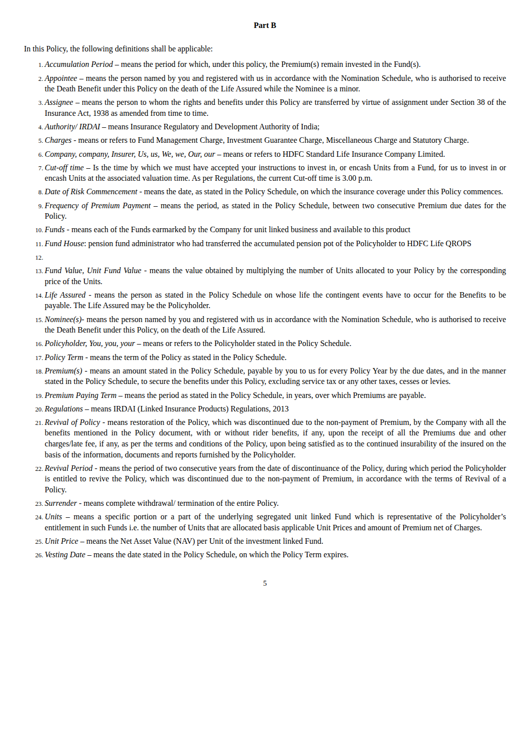Part B
In this Policy, the following definitions shall be applicable:
Accumulation Period – means the period for which, under this policy, the Premium(s) remain invested in the Fund(s).
Appointee – means the person named by you and registered with us in accordance with the Nomination Schedule, who is authorised to receive the Death Benefit under this Policy on the death of the Life Assured while the Nominee is a minor.
Assignee – means the person to whom the rights and benefits under this Policy are transferred by virtue of assignment under Section 38 of the Insurance Act, 1938 as amended from time to time.
Authority/ IRDAI – means Insurance Regulatory and Development Authority of India;
Charges - means or refers to Fund Management Charge, Investment Guarantee Charge, Miscellaneous Charge and Statutory Charge.
Company, company, Insurer, Us, us, We, we, Our, our – means or refers to HDFC Standard Life Insurance Company Limited.
Cut-off time – Is the time by which we must have accepted your instructions to invest in, or encash Units from a Fund, for us to invest in or encash Units at the associated valuation time. As per Regulations, the current Cut-off time is 3.00 p.m.
Date of Risk Commencement - means the date, as stated in the Policy Schedule, on which the insurance coverage under this Policy commences.
Frequency of Premium Payment – means the period, as stated in the Policy Schedule, between two consecutive Premium due dates for the Policy.
Funds - means each of the Funds earmarked by the Company for unit linked business and available to this product
Fund House: pension fund administrator who had transferred the accumulated pension pot of the Policyholder to HDFC Life QROPS
Fund Value, Unit Fund Value - means the value obtained by multiplying the number of Units allocated to your Policy by the corresponding price of the Units.
Life Assured - means the person as stated in the Policy Schedule on whose life the contingent events have to occur for the Benefits to be payable. The Life Assured may be the Policyholder.
Nominee(s)- means the person named by you and registered with us in accordance with the Nomination Schedule, who is authorised to receive the Death Benefit under this Policy, on the death of the Life Assured.
Policyholder, You, you, your – means or refers to the Policyholder stated in the Policy Schedule.
Policy Term - means the term of the Policy as stated in the Policy Schedule.
Premium(s) - means an amount stated in the Policy Schedule, payable by you to us for every Policy Year by the due dates, and in the manner stated in the Policy Schedule, to secure the benefits under this Policy, excluding service tax or any other taxes, cesses or levies.
Premium Paying Term – means the period as stated in the Policy Schedule, in years, over which Premiums are payable.
Regulations – means IRDAI (Linked Insurance Products) Regulations, 2013
Revival of Policy - means restoration of the Policy, which was discontinued due to the non-payment of Premium, by the Company with all the benefits mentioned in the Policy document, with or without rider benefits, if any, upon the receipt of all the Premiums due and other charges/late fee, if any, as per the terms and conditions of the Policy, upon being satisfied as to the continued insurability of the insured on the basis of the information, documents and reports furnished by the Policyholder.
Revival Period - means the period of two consecutive years from the date of discontinuance of the Policy, during which period the Policyholder is entitled to revive the Policy, which was discontinued due to the non-payment of Premium, in accordance with the terms of Revival of a Policy.
Surrender - means complete withdrawal/ termination of the entire Policy.
Units – means a specific portion or a part of the underlying segregated unit linked Fund which is representative of the Policyholder’s entitlement in such Funds i.e. the number of Units that are allocated basis applicable Unit Prices and amount of Premium net of Charges.
Unit Price – means the Net Asset Value (NAV) per Unit of the investment linked Fund.
Vesting Date – means the date stated in the Policy Schedule, on which the Policy Term expires.
5